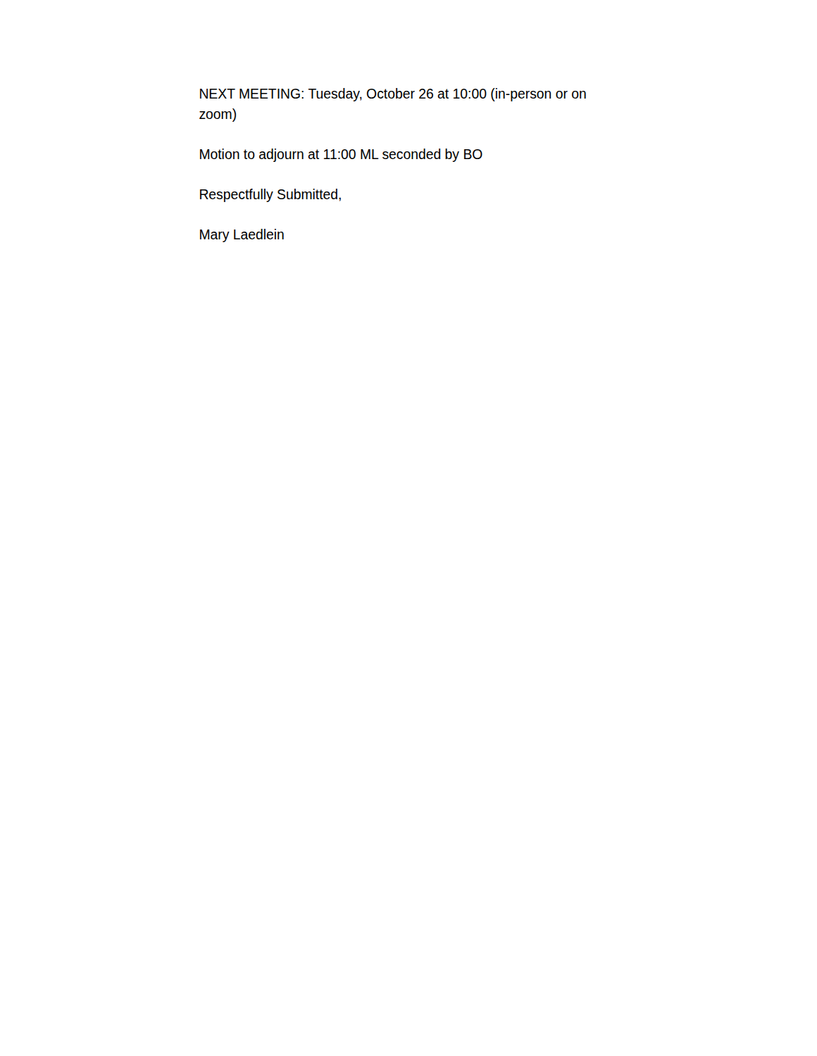NEXT MEETING: Tuesday, October 26 at 10:00 (in-person or on zoom)
Motion to adjourn at 11:00 ML seconded by BO
Respectfully Submitted,
Mary Laedlein